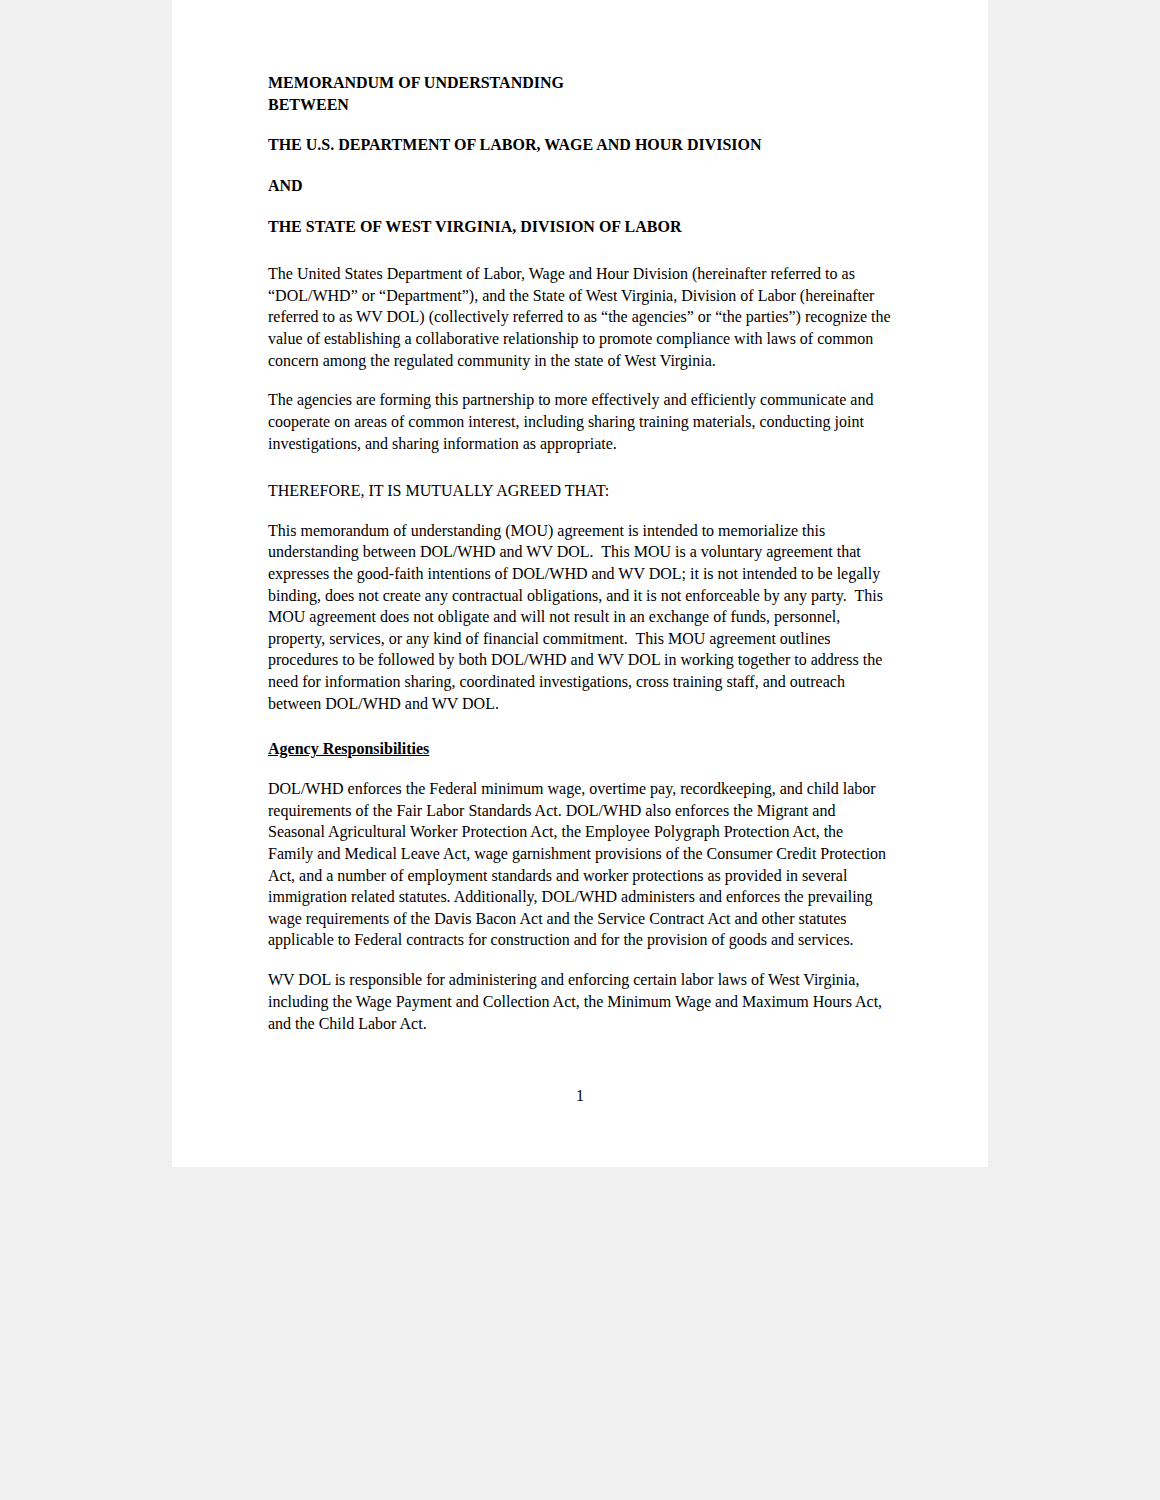MEMORANDUM OF UNDERSTANDING
BETWEEN
THE U.S. DEPARTMENT OF LABOR, WAGE AND HOUR DIVISION
AND
THE STATE OF WEST VIRGINIA, DIVISION OF LABOR
The United States Department of Labor, Wage and Hour Division (hereinafter referred to as “DOL/WHD” or “Department”), and the State of West Virginia, Division of Labor (hereinafter referred to as WV DOL) (collectively referred to as “the agencies” or “the parties”) recognize the value of establishing a collaborative relationship to promote compliance with laws of common concern among the regulated community in the state of West Virginia.
The agencies are forming this partnership to more effectively and efficiently communicate and cooperate on areas of common interest, including sharing training materials, conducting joint investigations, and sharing information as appropriate.
THEREFORE, IT IS MUTUALLY AGREED THAT:
This memorandum of understanding (MOU) agreement is intended to memorialize this understanding between DOL/WHD and WV DOL. This MOU is a voluntary agreement that expresses the good-faith intentions of DOL/WHD and WV DOL; it is not intended to be legally binding, does not create any contractual obligations, and it is not enforceable by any party. This MOU agreement does not obligate and will not result in an exchange of funds, personnel, property, services, or any kind of financial commitment. This MOU agreement outlines procedures to be followed by both DOL/WHD and WV DOL in working together to address the need for information sharing, coordinated investigations, cross training staff, and outreach between DOL/WHD and WV DOL.
Agency Responsibilities
DOL/WHD enforces the Federal minimum wage, overtime pay, recordkeeping, and child labor requirements of the Fair Labor Standards Act. DOL/WHD also enforces the Migrant and Seasonal Agricultural Worker Protection Act, the Employee Polygraph Protection Act, the Family and Medical Leave Act, wage garnishment provisions of the Consumer Credit Protection Act, and a number of employment standards and worker protections as provided in several immigration related statutes. Additionally, DOL/WHD administers and enforces the prevailing wage requirements of the Davis Bacon Act and the Service Contract Act and other statutes applicable to Federal contracts for construction and for the provision of goods and services.
WV DOL is responsible for administering and enforcing certain labor laws of West Virginia, including the Wage Payment and Collection Act, the Minimum Wage and Maximum Hours Act, and the Child Labor Act.
1